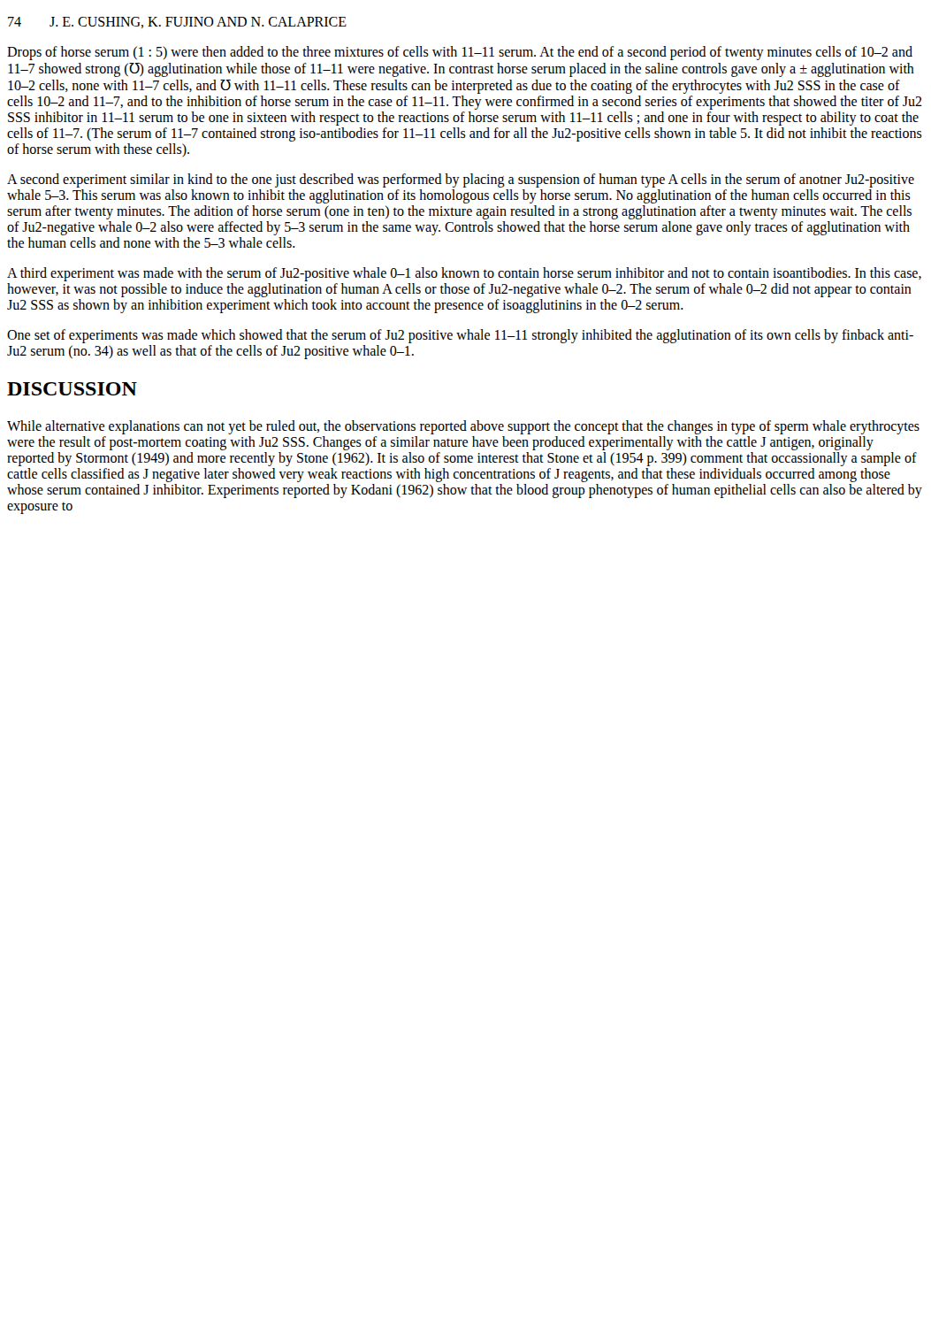74 J. E. CUSHING, K. FUJINO AND N. CALAPRICE
Drops of horse serum (1 : 5) were then added to the three mixtures of cells with 11–11 serum. At the end of a second period of twenty minutes cells of 10–2 and 11–7 showed strong (℧) agglutination while those of 11–11 were negative. In contrast horse serum placed in the saline controls gave only a ± agglutination with 10–2 cells, none with 11–7 cells, and ℧ with 11–11 cells. These results can be interpreted as due to the coating of the erythrocytes with Ju2 SSS in the case of cells 10–2 and 11–7, and to the inhibition of horse serum in the case of 11–11. They were confirmed in a second series of experiments that showed the titer of Ju2 SSS inhibitor in 11–11 serum to be one in sixteen with respect to the reactions of horse serum with 11–11 cells ; and one in four with respect to ability to coat the cells of 11–7. (The serum of 11–7 contained strong iso-antibodies for 11–11 cells and for all the Ju2-positive cells shown in table 5. It did not inhibit the reactions of horse serum with these cells).
A second experiment similar in kind to the one just described was performed by placing a suspension of human type A cells in the serum of anotner Ju2-positive whale 5–3. This serum was also known to inhibit the agglutination of its homologous cells by horse serum. No agglutination of the human cells occurred in this serum after twenty minutes. The adition of horse serum (one in ten) to the mixture again resulted in a strong agglutination after a twenty minutes wait. The cells of Ju2-negative whale 0–2 also were affected by 5–3 serum in the same way. Controls showed that the horse serum alone gave only traces of agglutination with the human cells and none with the 5–3 whale cells.
A third experiment was made with the serum of Ju2-positive whale 0–1 also known to contain horse serum inhibitor and not to contain isoantibodies. In this case, however, it was not possible to induce the agglutination of human A cells or those of Ju2-negative whale 0–2. The serum of whale 0–2 did not appear to contain Ju2 SSS as shown by an inhibition experiment which took into account the presence of isoagglutinins in the 0–2 serum.
One set of experiments was made which showed that the serum of Ju2 positive whale 11–11 strongly inhibited the agglutination of its own cells by finback anti-Ju2 serum (no. 34) as well as that of the cells of Ju2 positive whale 0–1.
DISCUSSION
While alternative explanations can not yet be ruled out, the observations reported above support the concept that the changes in type of sperm whale erythrocytes were the result of post-mortem coating with Ju2 SSS. Changes of a similar nature have been produced experimentally with the cattle J antigen, originally reported by Stormont (1949) and more recently by Stone (1962). It is also of some interest that Stone et al (1954 p. 399) comment that occassionally a sample of cattle cells classified as J negative later showed very weak reactions with high concentrations of J reagents, and that these individuals occurred among those whose serum contained J inhibitor. Experiments reported by Kodani (1962) show that the blood group phenotypes of human epithelial cells can also be altered by exposure to